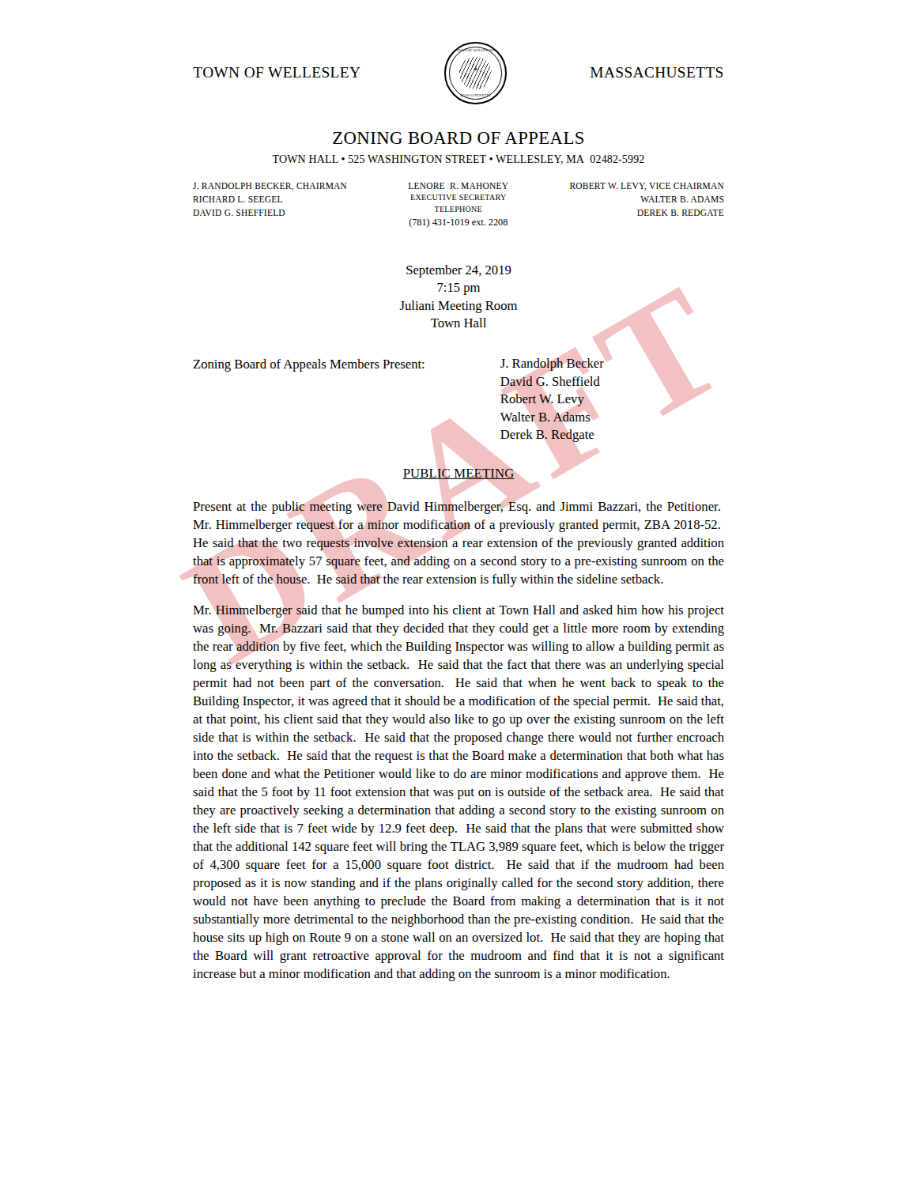DRAFT
TOWN OF WELLESLEY
TOWN OF WELLESLEY
MASSACHUSETTS
MASSACHUSETTS
ZONING BOARD OF APPEALS
TOWN HALL • 525 WASHINGTON STREET • WELLESLEY, MA 02482-5992
J. Randolph Becker, Chairman
Richard L. Seegel
David G. Sheffield
Lenore R. Mahoney
Executive Secretary
Telephone
(781) 431-1019 ext. 2208
Robert W. Levy, Vice Chairman
Walter B. Adams
Derek B. Redgate
September 24, 2019
7:15 pm
Juliani Meeting Room
Town Hall
Zoning Board of Appeals Members Present:
J. Randolph Becker
David G. Sheffield
Robert W. Levy
Walter B. Adams
Derek B. Redgate
PUBLIC MEETING
Present at the public meeting were David Himmelberger, Esq. and Jimmi Bazzari, the Petitioner. Mr. Himmelberger request for a minor modification of a previously granted permit, ZBA 2018-52. He said that the two requests involve extension a rear extension of the previously granted addition that is approximately 57 square feet, and adding on a second story to a pre-existing sunroom on the front left of the house. He said that the rear extension is fully within the sideline setback.
Mr. Himmelberger said that he bumped into his client at Town Hall and asked him how his project was going. Mr. Bazzari said that they decided that they could get a little more room by extending the rear addition by five feet, which the Building Inspector was willing to allow a building permit as long as everything is within the setback. He said that the fact that there was an underlying special permit had not been part of the conversation. He said that when he went back to speak to the Building Inspector, it was agreed that it should be a modification of the special permit. He said that, at that point, his client said that they would also like to go up over the existing sunroom on the left side that is within the setback. He said that the proposed change there would not further encroach into the setback. He said that the request is that the Board make a determination that both what has been done and what the Petitioner would like to do are minor modifications and approve them. He said that the 5 foot by 11 foot extension that was put on is outside of the setback area. He said that they are proactively seeking a determination that adding a second story to the existing sunroom on the left side that is 7 feet wide by 12.9 feet deep. He said that the plans that were submitted show that the additional 142 square feet will bring the TLAG 3,989 square feet, which is below the trigger of 4,300 square feet for a 15,000 square foot district. He said that if the mudroom had been proposed as it is now standing and if the plans originally called for the second story addition, there would not have been anything to preclude the Board from making a determination that is it not substantially more detrimental to the neighborhood than the pre-existing condition. He said that the house sits up high on Route 9 on a stone wall on an oversized lot. He said that they are hoping that the Board will grant retroactive approval for the mudroom and find that it is not a significant increase but a minor modification and that adding on the sunroom is a minor modification.